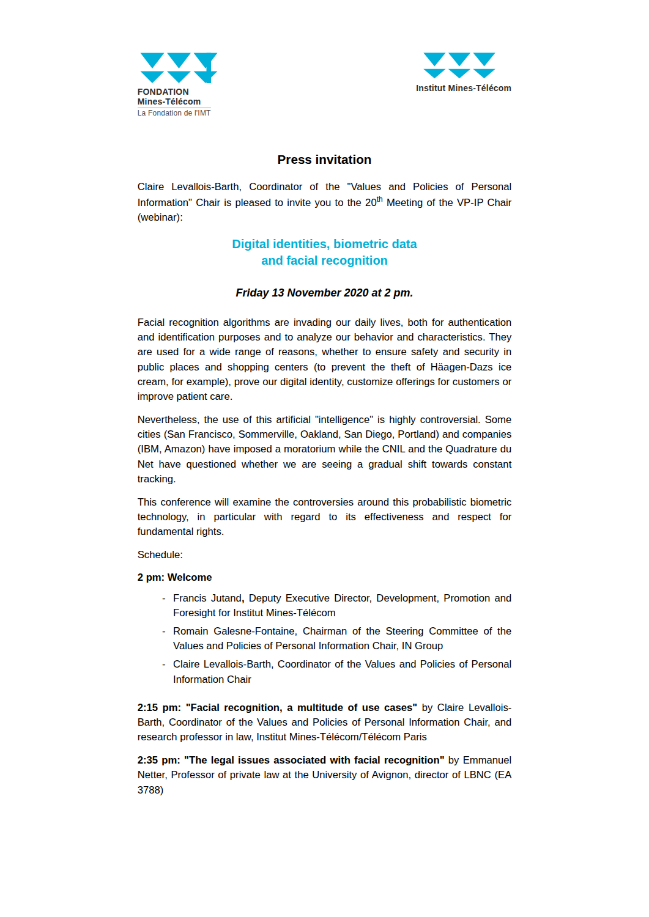FONDATION
Mines-Télécom
La Fondation de l'IMT
Institut Mines-Télécom
Press invitation
Claire Levallois-Barth, Coordinator of the "Values and Policies of Personal Information" Chair is pleased to invite you to the 20th Meeting of the VP-IP Chair (webinar):
Digital identities, biometric data
and facial recognition
Friday 13 November 2020 at 2 pm.
Facial recognition algorithms are invading our daily lives, both for authentication and identification purposes and to analyze our behavior and characteristics. They are used for a wide range of reasons, whether to ensure safety and security in public places and shopping centers (to prevent the theft of Häagen-Dazs ice cream, for example), prove our digital identity, customize offerings for customers or improve patient care.
Nevertheless, the use of this artificial "intelligence" is highly controversial. Some cities (San Francisco, Sommerville, Oakland, San Diego, Portland) and companies (IBM, Amazon) have imposed a moratorium while the CNIL and the Quadrature du Net have questioned whether we are seeing a gradual shift towards constant tracking.
This conference will examine the controversies around this probabilistic biometric technology, in particular with regard to its effectiveness and respect for fundamental rights.
Schedule:
2 pm: Welcome
Francis Jutand, Deputy Executive Director, Development, Promotion and Foresight for Institut Mines-Télécom
Romain Galesne-Fontaine, Chairman of the Steering Committee of the Values and Policies of Personal Information Chair, IN Group
Claire Levallois-Barth, Coordinator of the Values and Policies of Personal Information Chair
2:15 pm: "Facial recognition, a multitude of use cases" by Claire Levallois-Barth, Coordinator of the Values and Policies of Personal Information Chair, and research professor in law, Institut Mines-Télécom/Télécom Paris
2:35 pm: "The legal issues associated with facial recognition" by Emmanuel Netter, Professor of private law at the University of Avignon, director of LBNC (EA 3788)